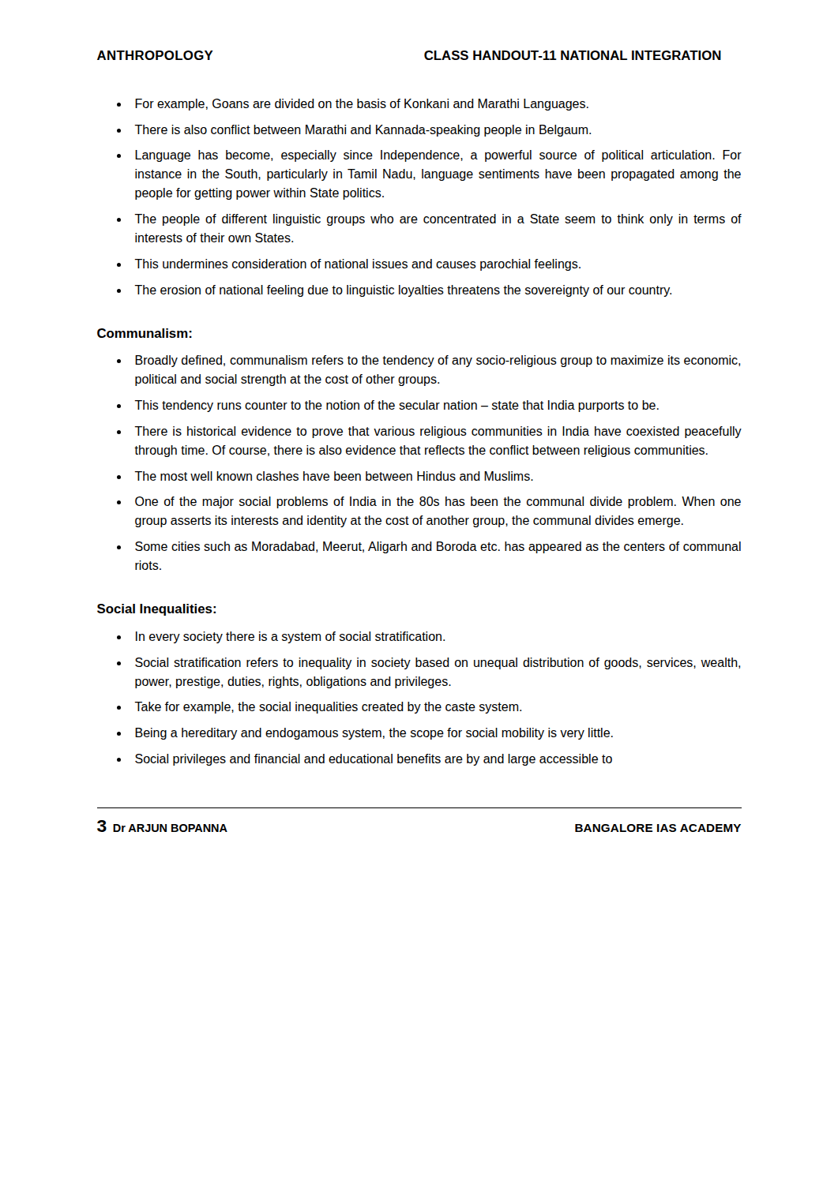ANTHROPOLOGY CLASS HANDOUT-11 NATIONAL INTEGRATION
For example, Goans are divided on the basis of Konkani and Marathi Languages.
There is also conflict between Marathi and Kannada-speaking people in Belgaum.
Language has become, especially since Independence, a powerful source of political articulation. For instance in the South, particularly in Tamil Nadu, language sentiments have been propagated among the people for getting power within State politics.
The people of different linguistic groups who are concentrated in a State seem to think only in terms of interests of their own States.
This undermines consideration of national issues and causes parochial feelings.
The erosion of national feeling due to linguistic loyalties threatens the sovereignty of our country.
Communalism:
Broadly defined, communalism refers to the tendency of any socio-religious group to maximize its economic, political and social strength at the cost of other groups.
This tendency runs counter to the notion of the secular nation – state that India purports to be.
There is historical evidence to prove that various religious communities in India have coexisted peacefully through time. Of course, there is also evidence that reflects the conflict between religious communities.
The most well known clashes have been between Hindus and Muslims.
One of the major social problems of India in the 80s has been the communal divide problem. When one group asserts its interests and identity at the cost of another group, the communal divides emerge.
Some cities such as Moradabad, Meerut, Aligarh and Boroda etc. has appeared as the centers of communal riots.
Social Inequalities:
In every society there is a system of social stratification.
Social stratification refers to inequality in society based on unequal distribution of goods, services, wealth, power, prestige, duties, rights, obligations and privileges.
Take for example, the social inequalities created by the caste system.
Being a hereditary and endogamous system, the scope for social mobility is very little.
Social privileges and financial and educational benefits are by and large accessible to
3 Dr ARJUN BOPANNA BANGALORE IAS ACADEMY